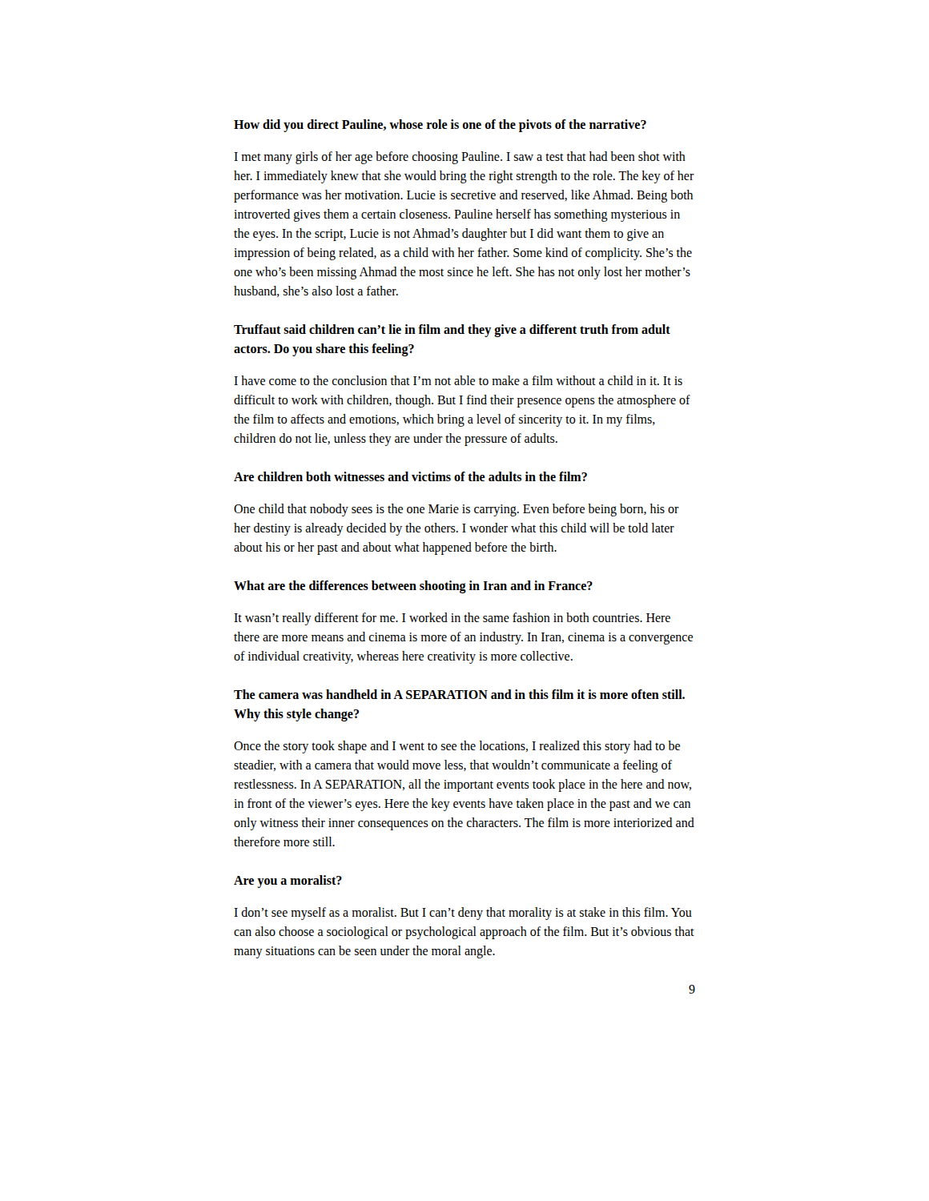How did you direct Pauline, whose role is one of the pivots of the narrative?
I met many girls of her age before choosing Pauline. I saw a test that had been shot with her. I immediately knew that she would bring the right strength to the role. The key of her performance was her motivation. Lucie is secretive and reserved, like Ahmad. Being both introverted gives them a certain closeness. Pauline herself has something mysterious in the eyes. In the script, Lucie is not Ahmad’s daughter but I did want them to give an impression of being related, as a child with her father. Some kind of complicity. She’s the one who’s been missing Ahmad the most since he left. She has not only lost her mother’s husband, she’s also lost a father.
Truffaut said children can’t lie in film and they give a different truth from adult actors. Do you share this feeling?
I have come to the conclusion that I’m not able to make a film without a child in it. It is difficult to work with children, though. But I find their presence opens the atmosphere of the film to affects and emotions, which bring a level of sincerity to it. In my films, children do not lie, unless they are under the pressure of adults.
Are children both witnesses and victims of the adults in the film?
One child that nobody sees is the one Marie is carrying. Even before being born, his or her destiny is already decided by the others. I wonder what this child will be told later about his or her past and about what happened before the birth.
What are the differences between shooting in Iran and in France?
It wasn’t really different for me. I worked in the same fashion in both countries. Here there are more means and cinema is more of an industry. In Iran, cinema is a convergence of individual creativity, whereas here creativity is more collective.
The camera was handheld in A SEPARATION and in this film it is more often still. Why this style change?
Once the story took shape and I went to see the locations, I realized this story had to be steadier, with a camera that would move less, that wouldn’t communicate a feeling of restlessness. In A SEPARATION, all the important events took place in the here and now, in front of the viewer’s eyes. Here the key events have taken place in the past and we can only witness their inner consequences on the characters. The film is more interiorized and therefore more still.
Are you a moralist?
I don’t see myself as a moralist. But I can’t deny that morality is at stake in this film. You can also choose a sociological or psychological approach of the film. But it’s obvious that many situations can be seen under the moral angle.
9